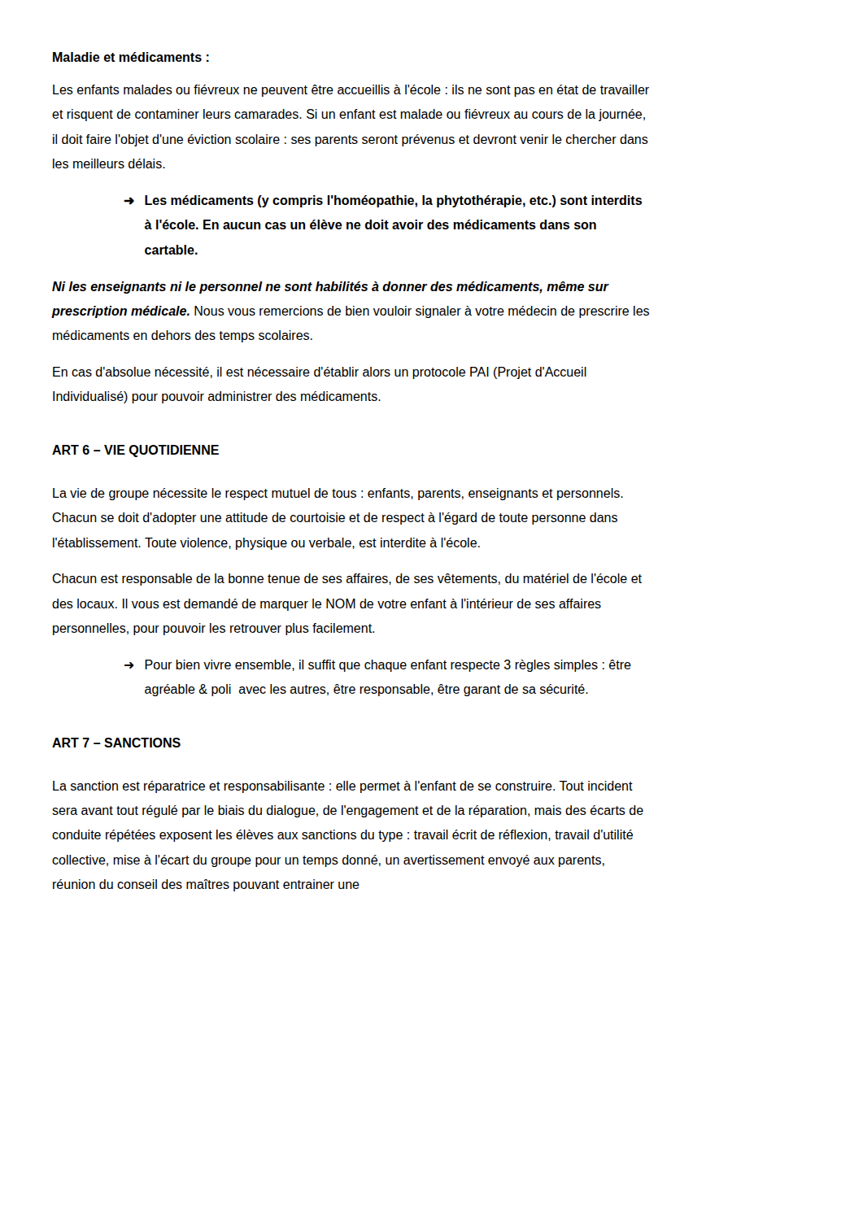Maladie et médicaments :
Les enfants malades ou fiévreux ne peuvent être accueillis à l'école : ils ne sont pas en état de travailler et risquent de contaminer leurs camarades. Si un enfant est malade ou fiévreux au cours de la journée, il doit faire l'objet d'une éviction scolaire : ses parents seront prévenus et devront venir le chercher dans les meilleurs délais.
Les médicaments (y compris l'homéopathie, la phytothérapie, etc.) sont interdits à l'école. En aucun cas un élève ne doit avoir des médicaments dans son cartable.
Ni les enseignants ni le personnel ne sont habilités à donner des médicaments, même sur prescription médicale. Nous vous remercions de bien vouloir signaler à votre médecin de prescrire les médicaments en dehors des temps scolaires.
En cas d'absolue nécessité, il est nécessaire d'établir alors un protocole PAI (Projet d'Accueil Individualisé) pour pouvoir administrer des médicaments.
ART 6 – VIE QUOTIDIENNE
La vie de groupe nécessite le respect mutuel de tous : enfants, parents, enseignants et personnels. Chacun se doit d'adopter une attitude de courtoisie et de respect à l'égard de toute personne dans l'établissement. Toute violence, physique ou verbale, est interdite à l'école.
Chacun est responsable de la bonne tenue de ses affaires, de ses vêtements, du matériel de l'école et des locaux. Il vous est demandé de marquer le NOM de votre enfant à l'intérieur de ses affaires personnelles, pour pouvoir les retrouver plus facilement.
Pour bien vivre ensemble, il suffit que chaque enfant respecte 3 règles simples : être agréable & poli avec les autres, être responsable, être garant de sa sécurité.
ART 7 – SANCTIONS
La sanction est réparatrice et responsabilisante : elle permet à l'enfant de se construire. Tout incident sera avant tout régulé par le biais du dialogue, de l'engagement et de la réparation, mais des écarts de conduite répétées exposent les élèves aux sanctions du type : travail écrit de réflexion, travail d'utilité collective, mise à l'écart du groupe pour un temps donné, un avertissement envoyé aux parents, réunion du conseil des maîtres pouvant entrainer une